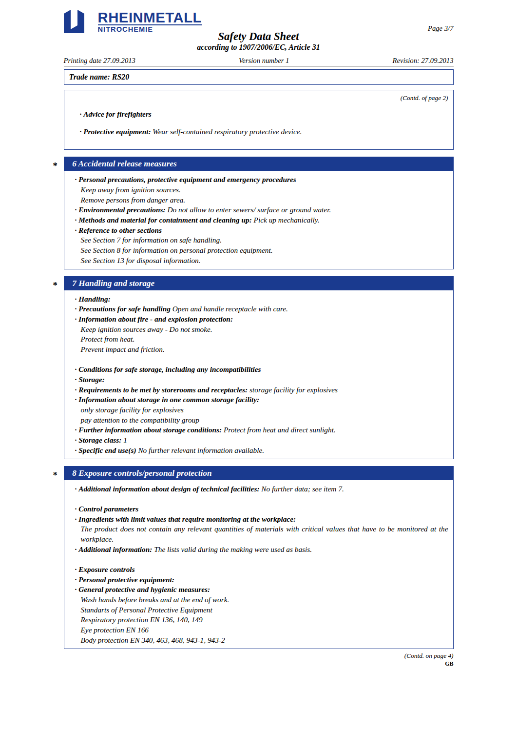RHEINMETALL NITROCHEMIE
Page 3/7
Safety Data Sheet
according to 1907/2006/EC, Article 31
Printing date 27.09.2013 Version number 1 Revision: 27.09.2013
Trade name: RS20
(Contd. of page 2)
· Advice for firefighters
· Protective equipment: Wear self-contained respiratory protective device.
*
6 Accidental release measures
· Personal precautions, protective equipment and emergency procedures
Keep away from ignition sources.
Remove persons from danger area.
· Environmental precautions: Do not allow to enter sewers/ surface or ground water.
· Methods and material for containment and cleaning up: Pick up mechanically.
· Reference to other sections
See Section 7 for information on safe handling.
See Section 8 for information on personal protection equipment.
See Section 13 for disposal information.
*
7 Handling and storage
· Handling:
· Precautions for safe handling Open and handle receptacle with care.
· Information about fire - and explosion protection:
Keep ignition sources away - Do not smoke.
Protect from heat.
Prevent impact and friction.
· Conditions for safe storage, including any incompatibilities
· Storage:
· Requirements to be met by storerooms and receptacles: storage facility for explosives
· Information about storage in one common storage facility:
only storage facility for explosives
pay attention to the compatibility group
· Further information about storage conditions: Protect from heat and direct sunlight.
· Storage class: 1
· Specific end use(s) No further relevant information available.
*
8 Exposure controls/personal protection
· Additional information about design of technical facilities: No further data; see item 7.
· Control parameters
· Ingredients with limit values that require monitoring at the workplace:
The product does not contain any relevant quantities of materials with critical values that have to be monitored at the workplace.
· Additional information: The lists valid during the making were used as basis.
· Exposure controls
· Personal protective equipment:
· General protective and hygienic measures:
Wash hands before breaks and at the end of work.
Standarts of Personal Protective Equipment
Respiratory protection EN 136, 140, 149
Eye protection EN 166
Body protection EN 340, 463, 468, 943-1, 943-2
(Contd. on page 4)
GB